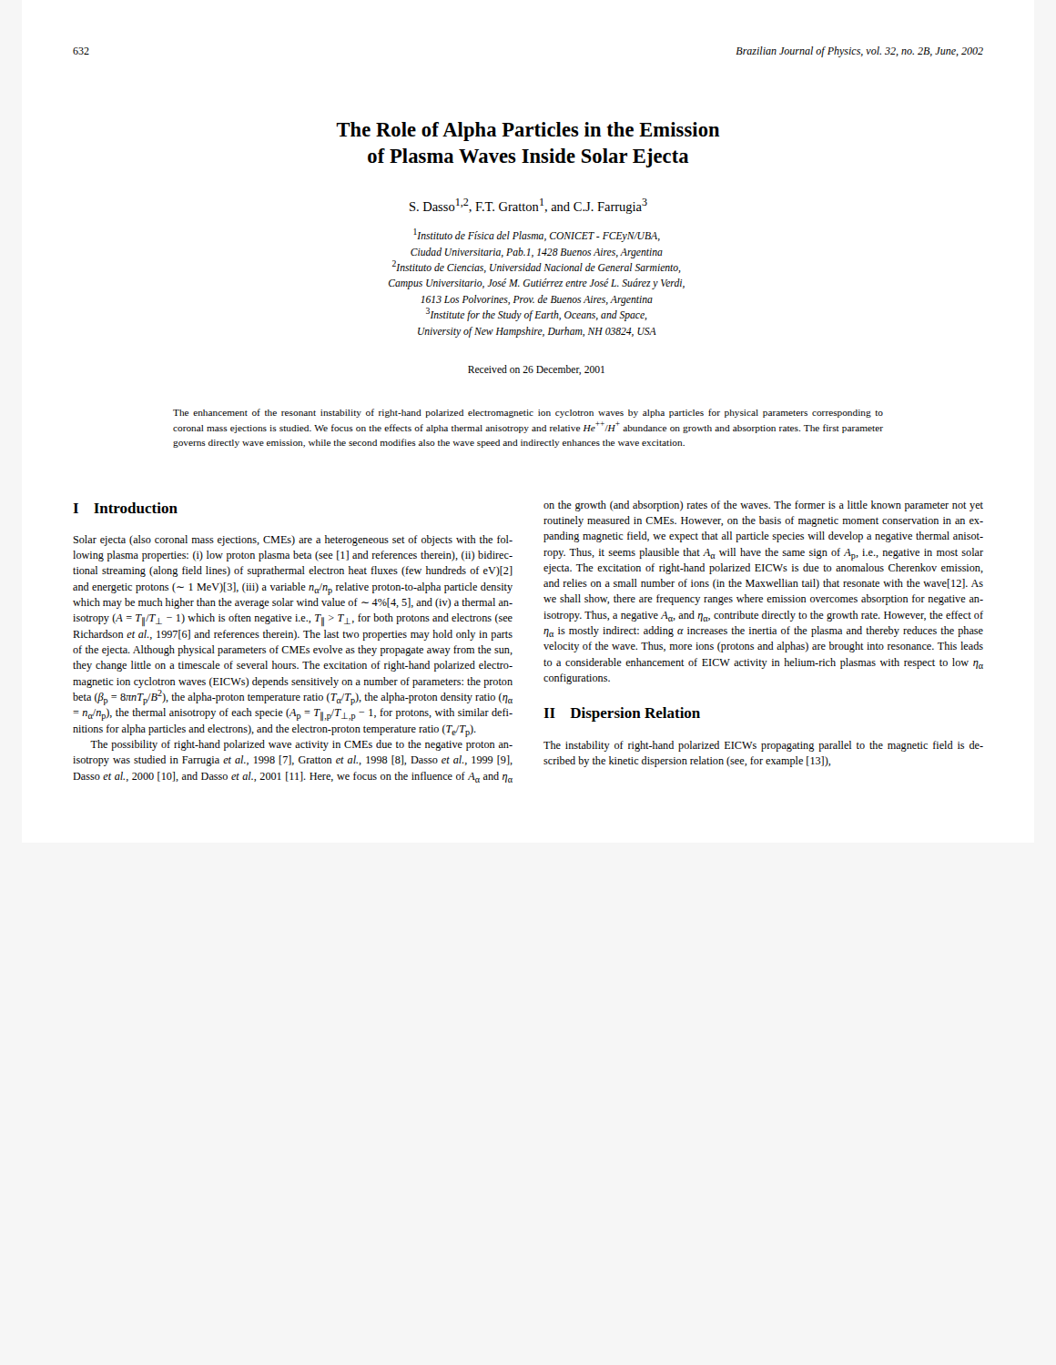632 Brazilian Journal of Physics, vol. 32, no. 2B, June, 2002
The Role of Alpha Particles in the Emission
of Plasma Waves Inside Solar Ejecta
S. Dasso1,2, F.T. Gratton1, and C.J. Farrugia3
1Instituto de Física del Plasma, CONICET - FCEyN/UBA,
Ciudad Universitaria, Pab.1, 1428 Buenos Aires, Argentina
2Instituto de Ciencias, Universidad Nacional de General Sarmiento,
Campus Universitario, José M. Gutiérrez entre José L. Suárez y Verdi,
1613 Los Polvorines, Prov. de Buenos Aires, Argentina
3Institute for the Study of Earth, Oceans, and Space,
University of New Hampshire, Durham, NH 03824, USA
Received on 26 December, 2001
The enhancement of the resonant instability of right-hand polarized electromagnetic ion cyclotron waves by alpha particles for physical parameters corresponding to coronal mass ejections is studied. We focus on the effects of alpha thermal anisotropy and relative He++/H+ abundance on growth and absorption rates. The first parameter governs directly wave emission, while the second modifies also the wave speed and indirectly enhances the wave excitation.
IIntroduction
Solar ejecta (also coronal mass ejections, CMEs) are a heterogeneous set of objects with the following plasma properties: (i) low proton plasma beta (see [1] and references therein), (ii) bidirectional streaming (along field lines) of suprathermal electron heat fluxes (few hundreds of eV)[2] and energetic protons (∼ 1 MeV)[3], (iii) a variable nα/np relative proton-to-alpha particle density which may be much higher than the average solar wind value of ∼ 4%[4, 5], and (iv) a thermal anisotropy (A = T∥/T⊥ − 1) which is often negative i.e., T∥ > T⊥, for both protons and electrons (see Richardson et al., 1997[6] and references therein). The last two properties may hold only in parts of the ejecta. Although physical parameters of CMEs evolve as they propagate away from the sun, they change little on a timescale of several hours. The excitation of right-hand polarized electromagnetic ion cyclotron waves (EICWs) depends sensitively on a number of parameters: the proton beta (βp = 8πnTp/B2), the alpha-proton temperature ratio (Tα/Tp), the alpha-proton density ratio (ηα = nα/np), the thermal anisotropy of each specie (Ap = T∥,p/T⊥,p − 1, for protons, with similar definitions for alpha particles and electrons), and the electron-proton temperature ratio (Te/Tp).
The possibility of right-hand polarized wave activity in CMEs due to the negative proton anisotropy was studied in Farrugia et al., 1998 [7], Gratton et al., 1998 [8], Dasso et al., 1999 [9], Dasso et al., 2000 [10], and Dasso et al., 2001 [11]. Here, we focus on the influence of Aα and ηα on the growth (and absorption) rates of the waves. The former is a little known parameter not yet routinely measured in CMEs. However, on the basis of magnetic moment conservation in an expanding magnetic field, we expect that all particle species will develop a negative thermal anisotropy. Thus, it seems plausible that Aα will have the same sign of Ap, i.e., negative in most solar ejecta. The excitation of right-hand polarized EICWs is due to anomalous Cherenkov emission, and relies on a small number of ions (in the Maxwellian tail) that resonate with the wave[12]. As we shall show, there are frequency ranges where emission overcomes absorption for negative anisotropy. Thus, a negative Aα, and ηα, contribute directly to the growth rate. However, the effect of ηα is mostly indirect: adding α increases the inertia of the plasma and thereby reduces the phase velocity of the wave. Thus, more ions (protons and alphas) are brought into resonance. This leads to a considerable enhancement of EICW activity in helium-rich plasmas with respect to low ηα configurations.
IIDispersion Relation
The instability of right-hand polarized EICWs propagating parallel to the magnetic field is described by the kinetic dispersion relation (see, for example [13]),